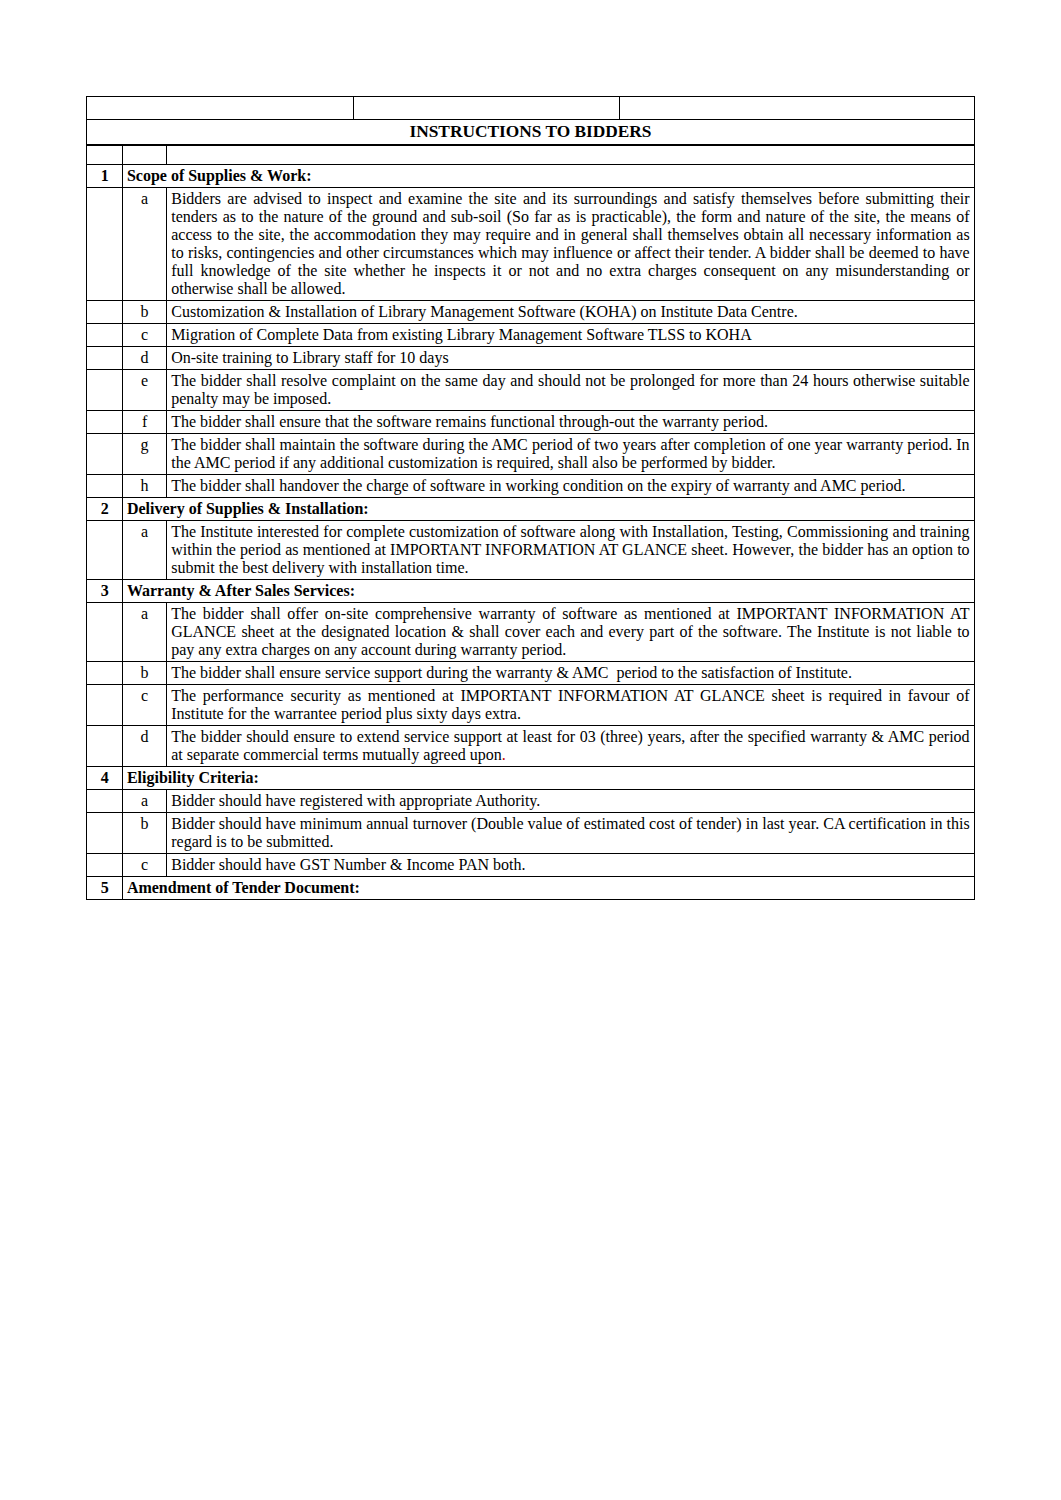| INSTRUCTIONS TO BIDDERS |
| 1 | Scope of Supplies & Work: |
| | a | Bidders are advised to inspect and examine the site and its surroundings and satisfy themselves before submitting their tenders as to the nature of the ground and sub-soil (So far as is practicable), the form and nature of the site, the means of access to the site, the accommodation they may require and in general shall themselves obtain all necessary information as to risks, contingencies and other circumstances which may influence or affect their tender. A bidder shall be deemed to have full knowledge of the site whether he inspects it or not and no extra charges consequent on any misunderstanding or otherwise shall be allowed. |
| | b | Customization & Installation of Library Management Software (KOHA) on Institute Data Centre. |
| | c | Migration of Complete Data from existing Library Management Software TLSS to KOHA |
| | d | On-site training to Library staff for 10 days |
| | e | The bidder shall resolve complaint on the same day and should not be prolonged for more than 24 hours otherwise suitable penalty may be imposed. |
| | f | The bidder shall ensure that the software remains functional through-out the warranty period. |
| | g | The bidder shall maintain the software during the AMC period of two years after completion of one year warranty period. In the AMC period if any additional customization is required, shall also be performed by bidder. |
| | h | The bidder shall handover the charge of software in working condition on the expiry of warranty and AMC period. |
| 2 | Delivery of Supplies & Installation: |
| | a | The Institute interested for complete customization of software along with Installation, Testing, Commissioning and training within the period as mentioned at IMPORTANT INFORMATION AT GLANCE sheet. However, the bidder has an option to submit the best delivery with installation time. |
| 3 | Warranty & After Sales Services: |
| | a | The bidder shall offer on-site comprehensive warranty of software as mentioned at IMPORTANT INFORMATION AT GLANCE sheet at the designated location & shall cover each and every part of the software. The Institute is not liable to pay any extra charges on any account during warranty period. |
| | b | The bidder shall ensure service support during the warranty & AMC period to the satisfaction of Institute. |
| | c | The performance security as mentioned at IMPORTANT INFORMATION AT GLANCE sheet is required in favour of Institute for the warrantee period plus sixty days extra. |
| | d | The bidder should ensure to extend service support at least for 03 (three) years, after the specified warranty & AMC period at separate commercial terms mutually agreed upon . |
| 4 | Eligibility Criteria: |
| | a | Bidder should have registered with appropriate Authority. |
| | b | Bidder should have minimum annual turnover (Double value of estimated cost of tender) in last year. CA certification in this regard is to be submitted. |
| | c | Bidder should have GST Number & Income PAN both. |
| 5 | Amendment of Tender Document: |